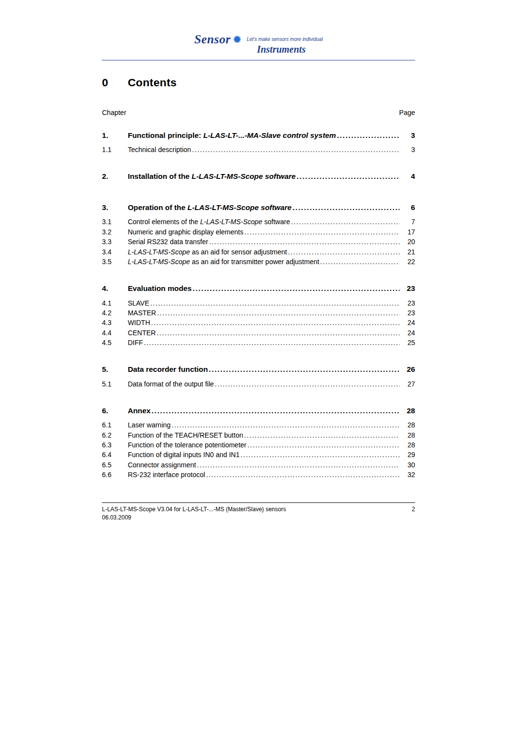Sensor ✹ Let's make sensors more individual
Instruments
0 Contents
Chapter Page
1. Functional principle: L-LAS-LT-...-MA-Slave control system ..................................... 3
1.1 Technical description ....................................................................................................................... 3
2. Installation of the L-LAS-LT-MS-Scope software ......................................................... 4
3. Operation of the L-LAS-LT-MS-Scope software .......................................................... 6
3.1 Control elements of the L-LAS-LT-MS-Scope software .................................................................. 7
3.2 Numeric and graphic display elements ......................................................................................... 17
3.3 Serial RS232 data transfer ......................................................................................................... 20
3.4 L-LAS-LT-MS-Scope as an aid for sensor adjustment ..................................................................... 21
3.5 L-LAS-LT-MS-Scope as an aid for transmitter power adjustment ................................................ 22
4. Evaluation modes .......................................................................................................... 23
4.1 SLAVE ......................................................................................................................................... 23
4.2 MASTER ....................................................................................................................................... 23
4.3 WIDTH .......................................................................................................................................... 24
4.4 CENTER ....................................................................................................................................... 24
4.5 DIFF ............................................................................................................................................. 25
5. Data recorder function ................................................................................................ 26
5.1 Data format of the output file ....................................................................................................... 27
6. Annex ....................................................................................................................... 28
6.1 Laser warning .............................................................................................................................. 28
6.2 Function of the TEACH/RESET button ......................................................................................... 28
6.3 Function of the tolerance potentiometer ....................................................................................... 28
6.4 Function of digital inputs IN0 and IN1 .......................................................................................... 29
6.5 Connector assignment .................................................................................................................. 30
6.6 RS-232 interface protocol ........................................................................................................... 32
L-LAS-LT-MS-Scope V3.04 for L-LAS-LT-...-MS (Master/Slave) sensors
06.03.2009
2